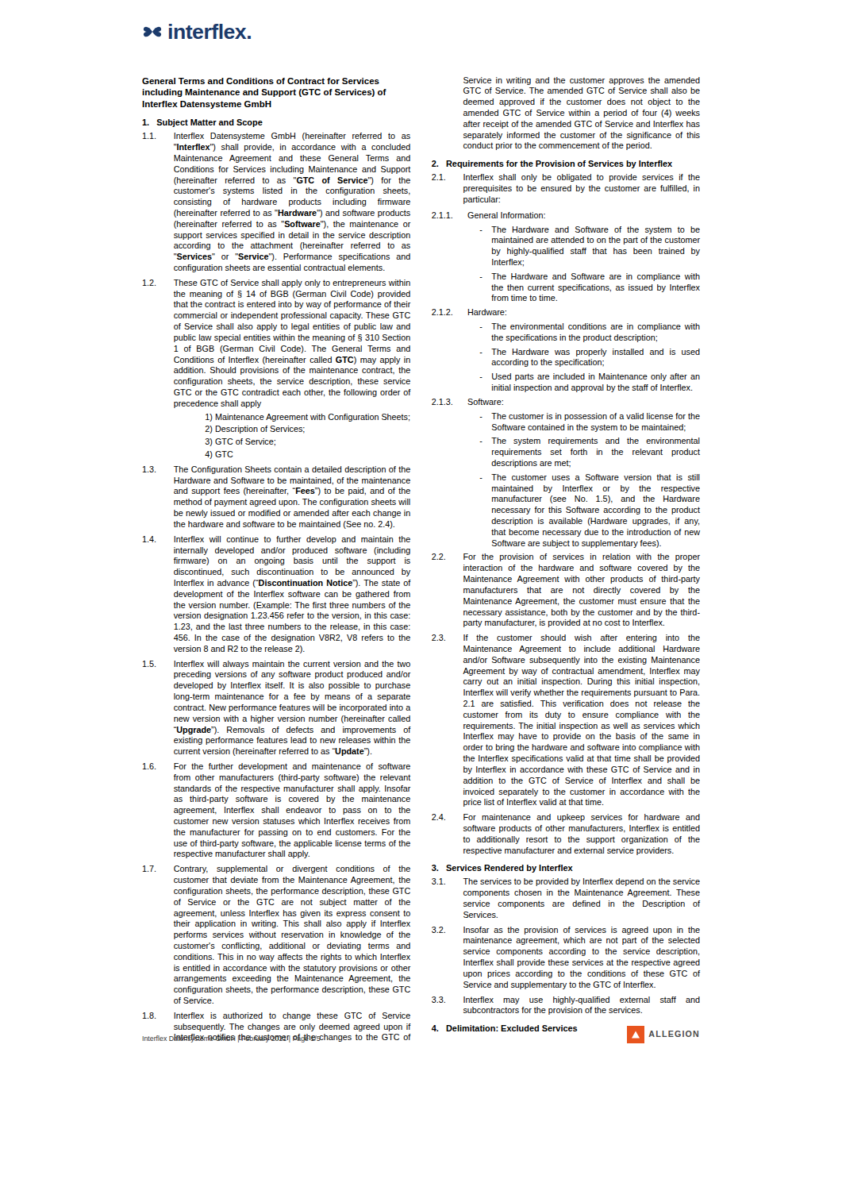interflex.
General Terms and Conditions of Contract for Services including Maintenance and Support (GTC of Services) of Interflex Datensysteme GmbH
1. Subject Matter and Scope
1.1. Interflex Datensysteme GmbH (hereinafter referred to as "Interflex") shall provide, in accordance with a concluded Maintenance Agreement and these General Terms and Conditions for Services including Maintenance and Support (hereinafter referred to as "GTC of Service") for the customer's systems listed in the configuration sheets, consisting of hardware products including firmware (hereinafter referred to as "Hardware") and software products (hereinafter referred to as "Software"), the maintenance or support services specified in detail in the service description according to the attachment (hereinafter referred to as "Services" or "Service"). Performance specifications and configuration sheets are essential contractual elements.
1.2. These GTC of Service shall apply only to entrepreneurs within the meaning of § 14 of BGB (German Civil Code) provided that the contract is entered into by way of performance of their commercial or independent professional capacity. These GTC of Service shall also apply to legal entities of public law and public law special entities within the meaning of § 310 Section 1 of BGB (German Civil Code). The General Terms and Conditions of Interflex (hereinafter called GTC) may apply in addition. Should provisions of the maintenance contract, the configuration sheets, the service description, these service GTC or the GTC contradict each other, the following order of precedence shall apply
1) Maintenance Agreement with Configuration Sheets;
2) Description of Services;
3) GTC of Service;
4) GTC
1.3. The Configuration Sheets contain a detailed description of the Hardware and Software to be maintained, of the maintenance and support fees (hereinafter, “Fees”) to be paid, and of the method of payment agreed upon. The configuration sheets will be newly issued or modified or amended after each change in the hardware and software to be maintained (See no. 2.4).
1.4. Interflex will continue to further develop and maintain the internally developed and/or produced software (including firmware) on an ongoing basis until the support is discontinued, such discontinuation to be announced by Interflex in advance (“Discontinuation Notice”). The state of development of the Interflex software can be gathered from the version number. (Example: The first three numbers of the version designation 1.23.456 refer to the version, in this case: 1.23, and the last three numbers to the release, in this case: 456. In the case of the designation V8R2, V8 refers to the version 8 and R2 to the release 2).
1.5. Interflex will always maintain the current version and the two preceding versions of any software product produced and/or developed by Interflex itself. It is also possible to purchase long-term maintenance for a fee by means of a separate contract. New performance features will be incorporated into a new version with a higher version number (hereinafter called “Upgrade”). Removals of defects and improvements of existing performance features lead to new releases within the current version (hereinafter referred to as “Update”).
1.6. For the further development and maintenance of software from other manufacturers (third-party software) the relevant standards of the respective manufacturer shall apply. Insofar as third-party software is covered by the maintenance agreement, Interflex shall endeavor to pass on to the customer new version statuses which Interflex receives from the manufacturer for passing on to end customers. For the use of third-party software, the applicable license terms of the respective manufacturer shall apply.
1.7. Contrary, supplemental or divergent conditions of the customer that deviate from the Maintenance Agreement, the configuration sheets, the performance description, these GTC of Service or the GTC are not subject matter of the agreement, unless Interflex has given its express consent to their application in writing. This shall also apply if Interflex performs services without reservation in knowledge of the customer's conflicting, additional or deviating terms and conditions. This in no way affects the rights to which Interflex is entitled in accordance with the statutory provisions or other arrangements exceeding the Maintenance Agreement, the configuration sheets, the performance description, these GTC of Service.
1.8. Interflex is authorized to change these GTC of Service subsequently. The changes are only deemed agreed upon if Interflex notifies the customer of the changes to the GTC of Service in writing and the customer approves the amended GTC of Service. The amended GTC of Service shall also be deemed approved if the customer does not object to the amended GTC of Service within a period of four (4) weeks after receipt of the amended GTC of Service and Interflex has separately informed the customer of the significance of this conduct prior to the commencement of the period.
2. Requirements for the Provision of Services by Interflex
2.1. Interflex shall only be obligated to provide services if the prerequisites to be ensured by the customer are fulfilled, in particular:
2.1.1. General Information:
The Hardware and Software of the system to be maintained are attended to on the part of the customer by highly-qualified staff that has been trained by Interflex;
The Hardware and Software are in compliance with the then current specifications, as issued by Interflex from time to time.
2.1.2. Hardware:
The environmental conditions are in compliance with the specifications in the product description;
The Hardware was properly installed and is used according to the specification;
Used parts are included in Maintenance only after an initial inspection and approval by the staff of Interflex.
2.1.3. Software:
The customer is in possession of a valid license for the Software contained in the system to be maintained;
The system requirements and the environmental requirements set forth in the relevant product descriptions are met;
The customer uses a Software version that is still maintained by Interflex or by the respective manufacturer (see No. 1.5), and the Hardware necessary for this Software according to the product description is available (Hardware upgrades, if any, that become necessary due to the introduction of new Software are subject to supplementary fees).
2.2. For the provision of services in relation with the proper interaction of the hardware and software covered by the Maintenance Agreement with other products of third-party manufacturers that are not directly covered by the Maintenance Agreement, the customer must ensure that the necessary assistance, both by the customer and by the third-party manufacturer, is provided at no cost to Interflex.
2.3. If the customer should wish after entering into the Maintenance Agreement to include additional Hardware and/or Software subsequently into the existing Maintenance Agreement by way of contractual amendment, Interflex may carry out an initial inspection. During this initial inspection, Interflex will verify whether the requirements pursuant to Para. 2.1 are satisfied. This verification does not release the customer from its duty to ensure compliance with the requirements. The initial inspection as well as services which Interflex may have to provide on the basis of the same in order to bring the hardware and software into compliance with the Interflex specifications valid at that time shall be provided by Interflex in accordance with these GTC of Service and in addition to the GTC of Service of Interflex and shall be invoiced separately to the customer in accordance with the price list of Interflex valid at that time.
2.4. For maintenance and upkeep services for hardware and software products of other manufacturers, Interflex is entitled to additionally resort to the support organization of the respective manufacturer and external service providers.
3. Services Rendered by Interflex
3.1. The services to be provided by Interflex depend on the service components chosen in the Maintenance Agreement. These service components are defined in the Description of Services.
3.2. Insofar as the provision of services is agreed upon in the maintenance agreement, which are not part of the selected service components according to the service description, Interflex shall provide these services at the respective agreed upon prices according to the conditions of these GTC of Service and supplementary to the GTC of Interflex.
3.3. Interflex may use highly-qualified external staff and subcontractors for the provision of the services.
4. Delimitation: Excluded Services
Interflex Datensysteme GmbH | February 2021 | Page 1/5
ALLEGION